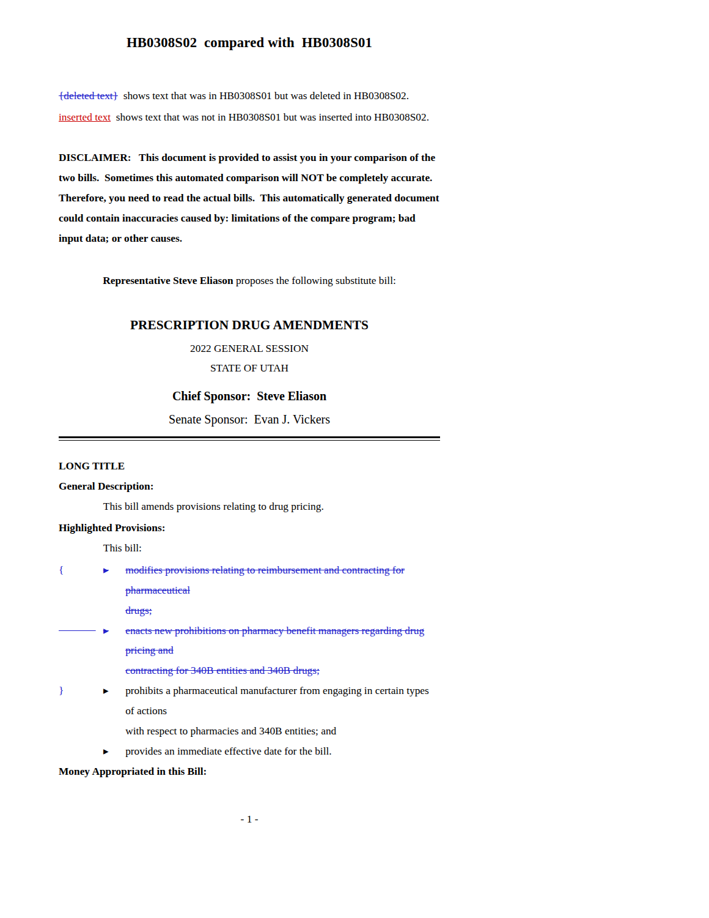HB0308S02 compared with HB0308S01
{deleted text} shows text that was in HB0308S01 but was deleted in HB0308S02.
inserted text shows text that was not in HB0308S01 but was inserted into HB0308S02.
DISCLAIMER: This document is provided to assist you in your comparison of the two bills. Sometimes this automated comparison will NOT be completely accurate. Therefore, you need to read the actual bills. This automatically generated document could contain inaccuracies caused by: limitations of the compare program; bad input data; or other causes.
Representative Steve Eliason proposes the following substitute bill:
PRESCRIPTION DRUG AMENDMENTS
2022 GENERAL SESSION
STATE OF UTAH
Chief Sponsor: Steve Eliason
Senate Sponsor: Evan J. Vickers
LONG TITLE
General Description:
This bill amends provisions relating to drug pricing.
Highlighted Provisions:
This bill:
{
▸
modifies provisions relating to reimbursement and contracting for pharmaceutical
drugs;
▸
enacts new prohibitions on pharmacy benefit managers regarding drug pricing and
contracting for 340B entities and 340B drugs;
}
▸
prohibits a pharmaceutical manufacturer from engaging in certain types of actions
with respect to pharmacies and 340B entities; and
▸
provides an immediate effective date for the bill.
Money Appropriated in this Bill:
- 1 -